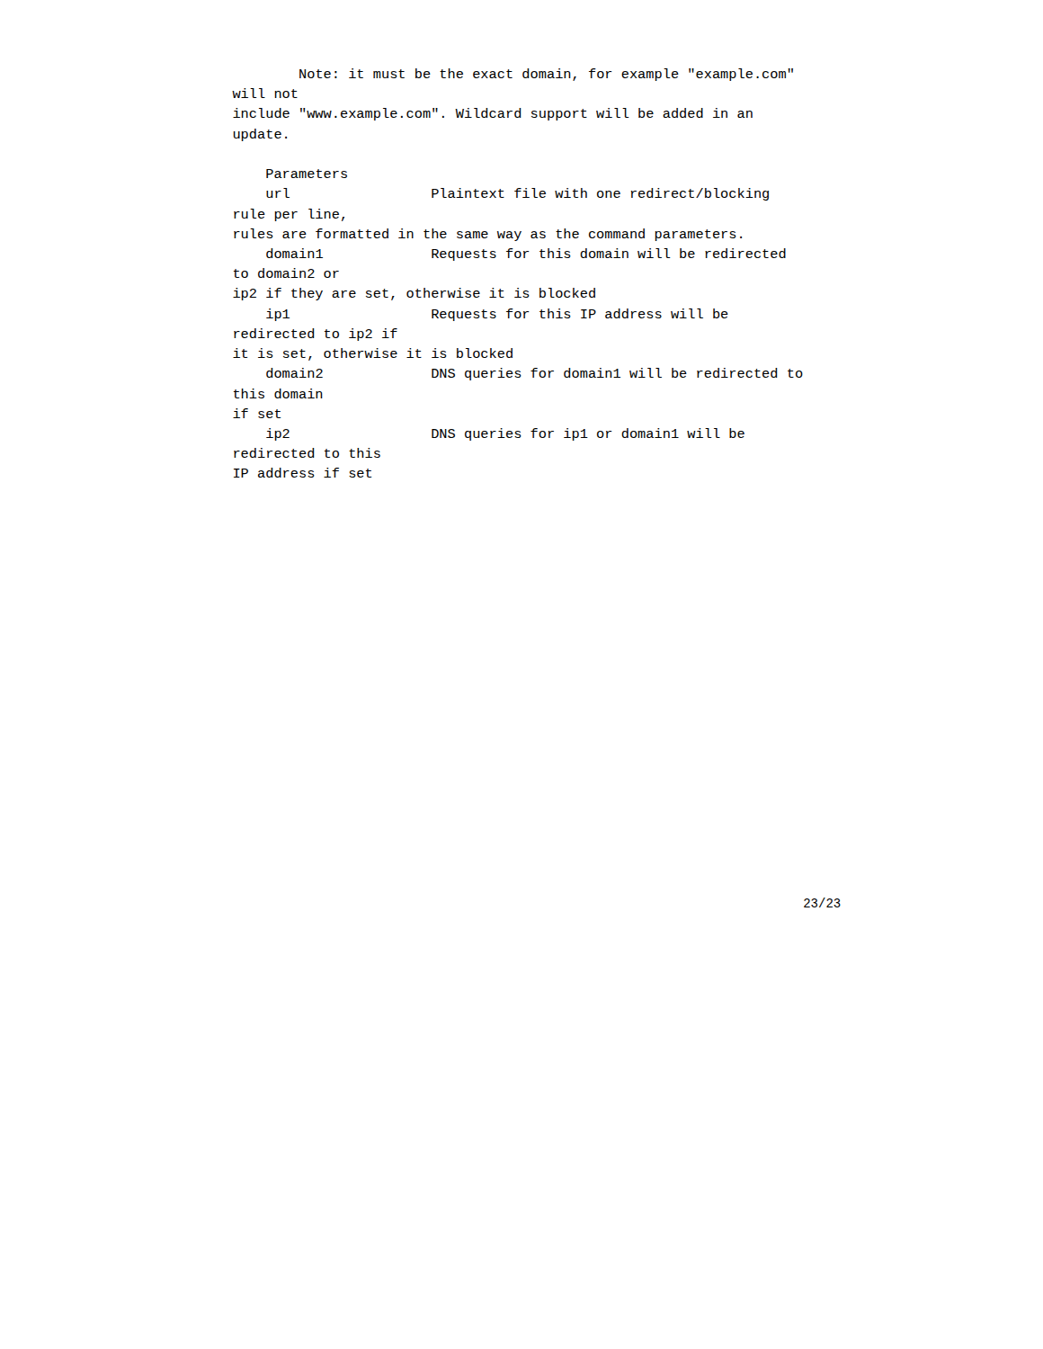Note: it must be the exact domain, for example "example.com" will not
include "www.example.com". Wildcard support will be added in an update.

    Parameters
    url                 Plaintext file with one redirect/blocking rule per line,
rules are formatted in the same way as the command parameters.
    domain1             Requests for this domain will be redirected to domain2 or
ip2 if they are set, otherwise it is blocked
    ip1                 Requests for this IP address will be redirected to ip2 if
it is set, otherwise it is blocked
    domain2             DNS queries for domain1 will be redirected to this domain
if set
    ip2                 DNS queries for ip1 or domain1 will be redirected to this
IP address if set
23/23